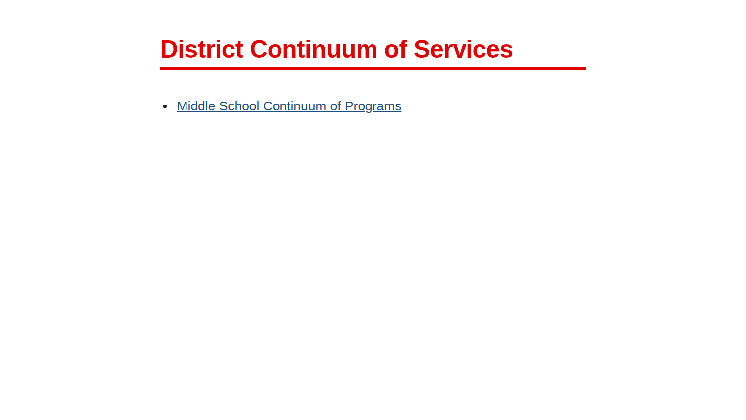District Continuum of Services
Middle School Continuum of Programs